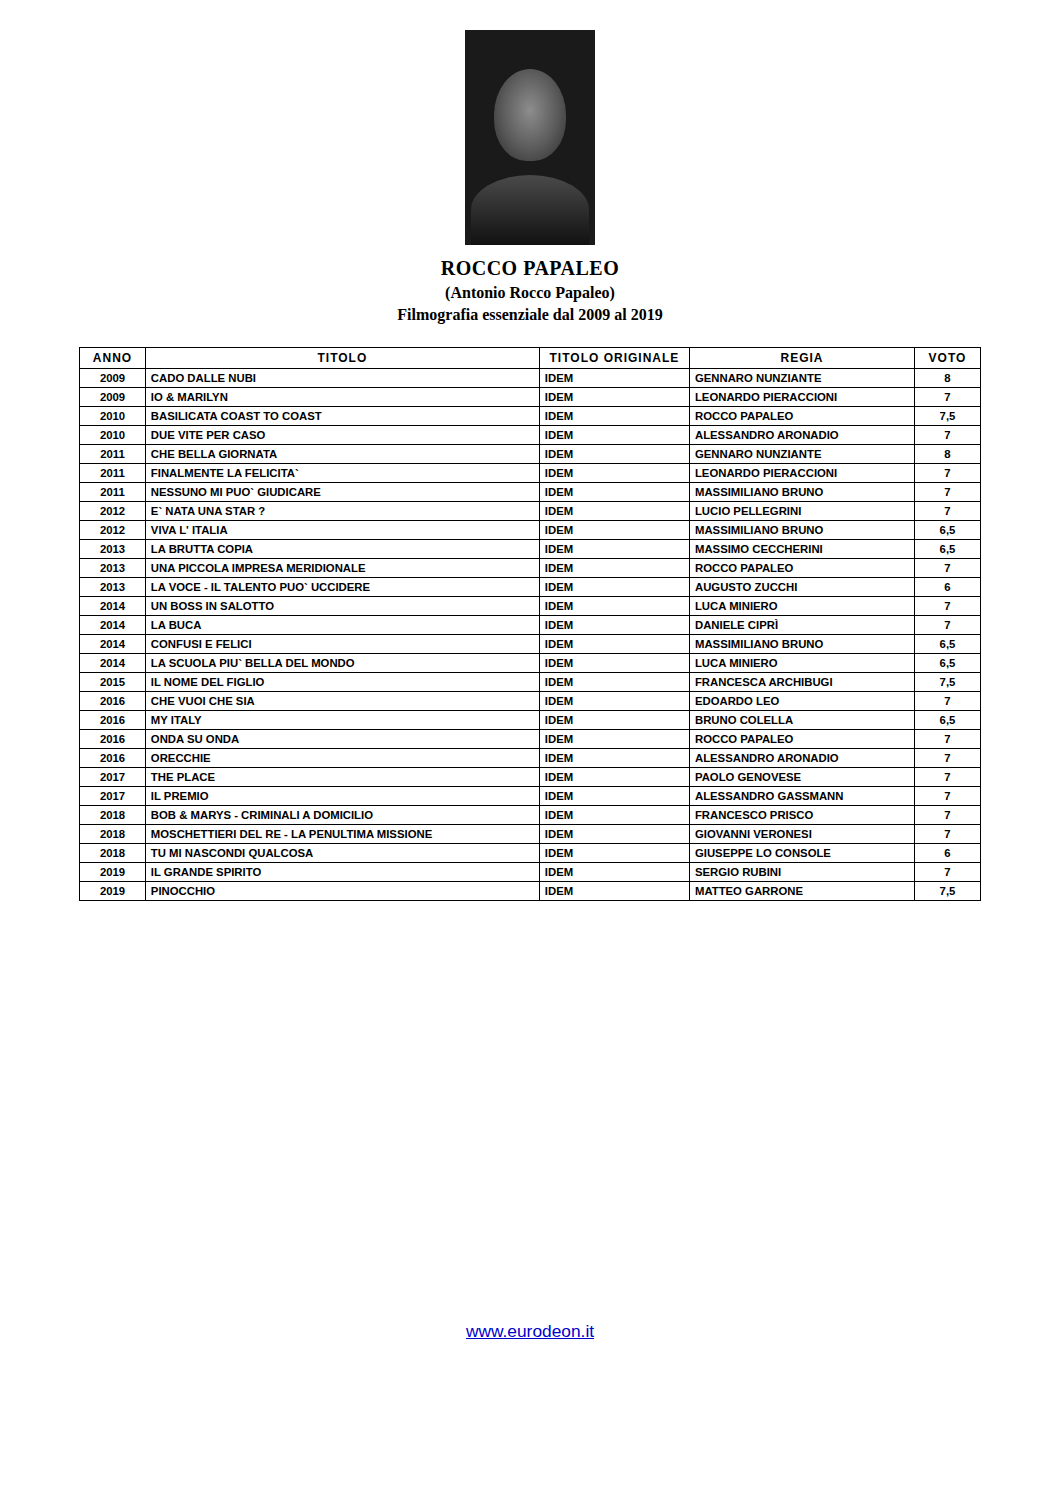ROCCO PAPALEO
(Antonio Rocco Papaleo)
Filmografia essenziale dal 2009 al 2019
| ANNO | TITOLO | TITOLO ORIGINALE | REGIA | VOTO |
| --- | --- | --- | --- | --- |
| 2009 | CADO DALLE NUBI | IDEM | GENNARO NUNZIANTE | 8 |
| 2009 | IO & MARILYN | IDEM | LEONARDO PIERACCIONI | 7 |
| 2010 | BASILICATA COAST TO COAST | IDEM | ROCCO PAPALEO | 7,5 |
| 2010 | DUE VITE PER CASO | IDEM | ALESSANDRO ARONADIO | 7 |
| 2011 | CHE BELLA GIORNATA | IDEM | GENNARO NUNZIANTE | 8 |
| 2011 | FINALMENTE LA FELICITA` | IDEM | LEONARDO PIERACCIONI | 7 |
| 2011 | NESSUNO MI PUO` GIUDICARE | IDEM | MASSIMILIANO BRUNO | 7 |
| 2012 | E` NATA UNA STAR ? | IDEM | LUCIO PELLEGRINI | 7 |
| 2012 | VIVA L' ITALIA | IDEM | MASSIMILIANO BRUNO | 6,5 |
| 2013 | LA BRUTTA COPIA | IDEM | MASSIMO CECCHERINI | 6,5 |
| 2013 | UNA PICCOLA IMPRESA MERIDIONALE | IDEM | ROCCO PAPALEO | 7 |
| 2013 | LA VOCE - IL TALENTO PUO` UCCIDERE | IDEM | AUGUSTO ZUCCHI | 6 |
| 2014 | UN BOSS IN SALOTTO | IDEM | LUCA MINIERO | 7 |
| 2014 | LA BUCA | IDEM | DANIELE CIPRÌ | 7 |
| 2014 | CONFUSI E FELICI | IDEM | MASSIMILIANO BRUNO | 6,5 |
| 2014 | LA SCUOLA PIU` BELLA DEL MONDO | IDEM | LUCA MINIERO | 6,5 |
| 2015 | IL NOME DEL FIGLIO | IDEM | FRANCESCA ARCHIBUGI | 7,5 |
| 2016 | CHE VUOI CHE SIA | IDEM | EDOARDO LEO | 7 |
| 2016 | MY ITALY | IDEM | BRUNO COLELLA | 6,5 |
| 2016 | ONDA SU ONDA | IDEM | ROCCO PAPALEO | 7 |
| 2016 | ORECCHIE | IDEM | ALESSANDRO ARONADIO | 7 |
| 2017 | THE PLACE | IDEM | PAOLO GENOVESE | 7 |
| 2017 | IL PREMIO | IDEM | ALESSANDRO GASSMANN | 7 |
| 2018 | BOB & MARYS - CRIMINALI A DOMICILIO | IDEM | FRANCESCO PRISCO | 7 |
| 2018 | MOSCHETTIERI DEL RE - LA PENULTIMA MISSIONE | IDEM | GIOVANNI VERONESI | 7 |
| 2018 | TU MI NASCONDI QUALCOSA | IDEM | GIUSEPPE LO CONSOLE | 6 |
| 2019 | IL GRANDE SPIRITO | IDEM | SERGIO RUBINI | 7 |
| 2019 | PINOCCHIO | IDEM | MATTEO GARRONE | 7,5 |
www.eurodeon.it